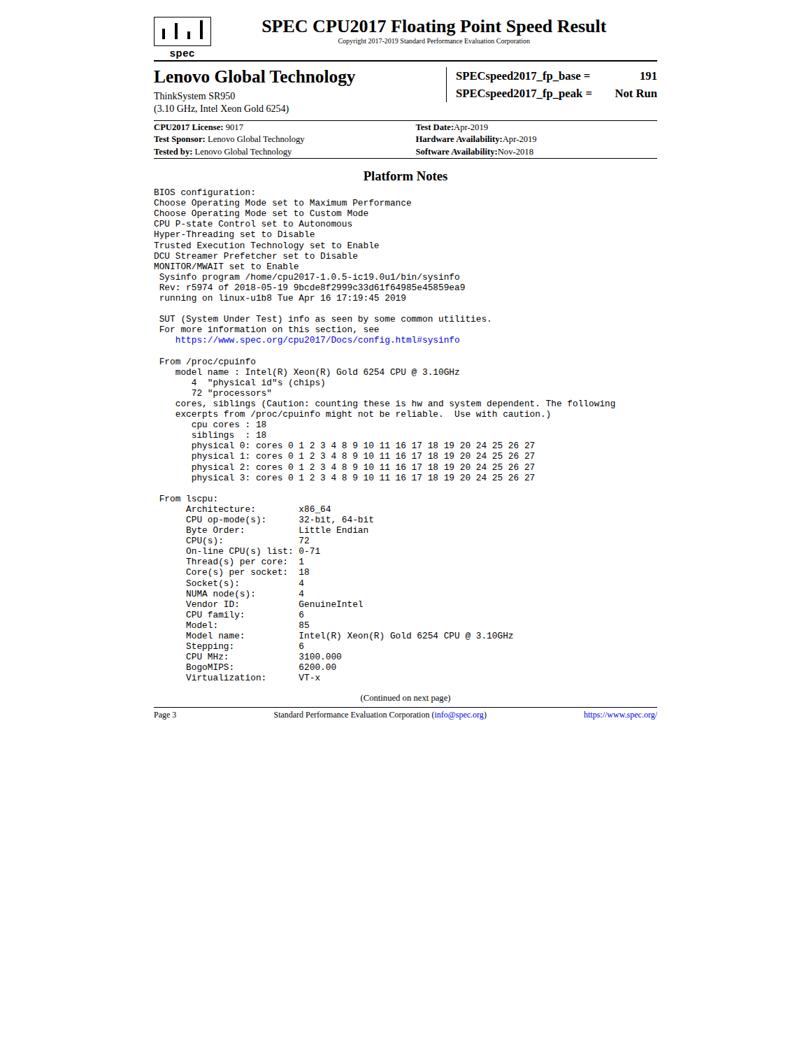spec
SPEC CPU2017 Floating Point Speed Result
Copyright 2017-2019 Standard Performance Evaluation Corporation
Lenovo Global Technology
ThinkSystem SR950
(3.10 GHz, Intel Xeon Gold 6254)
SPECspeed2017_fp_base =191
SPECspeed2017_fp_peak =Not Run
| CPU2017 License: 9017 | Test Date: Apr-2019 |
| Test Sponsor: Lenovo Global Technology | Hardware Availability: Apr-2019 |
| Tested by: Lenovo Global Technology | Software Availability: Nov-2018 |
Platform Notes
BIOS configuration:
Choose Operating Mode set to Maximum Performance
Choose Operating Mode set to Custom Mode
CPU P-state Control set to Autonomous
Hyper-Threading set to Disable
Trusted Execution Technology set to Enable
DCU Streamer Prefetcher set to Disable
MONITOR/MWAIT set to Enable
 Sysinfo program /home/cpu2017-1.0.5-ic19.0u1/bin/sysinfo
 Rev: r5974 of 2018-05-19 9bcde8f2999c33d61f64985e45859ea9
 running on linux-u1b8 Tue Apr 16 17:19:45 2019

 SUT (System Under Test) info as seen by some common utilities.
 For more information on this section, see
    https://www.spec.org/cpu2017/Docs/config.html#sysinfo

 From /proc/cpuinfo
    model name : Intel(R) Xeon(R) Gold 6254 CPU @ 3.10GHz
       4  "physical id"s (chips)
       72 "processors"
    cores, siblings (Caution: counting these is hw and system dependent. The following
    excerpts from /proc/cpuinfo might not be reliable.  Use with caution.)
       cpu cores : 18
       siblings  : 18
       physical 0: cores 0 1 2 3 4 8 9 10 11 16 17 18 19 20 24 25 26 27
       physical 1: cores 0 1 2 3 4 8 9 10 11 16 17 18 19 20 24 25 26 27
       physical 2: cores 0 1 2 3 4 8 9 10 11 16 17 18 19 20 24 25 26 27
       physical 3: cores 0 1 2 3 4 8 9 10 11 16 17 18 19 20 24 25 26 27

 From lscpu:
      Architecture:        x86_64
      CPU op-mode(s):      32-bit, 64-bit
      Byte Order:          Little Endian
      CPU(s):              72
      On-line CPU(s) list: 0-71
      Thread(s) per core:  1
      Core(s) per socket:  18
      Socket(s):           4
      NUMA node(s):        4
      Vendor ID:           GenuineIntel
      CPU family:          6
      Model:               85
      Model name:          Intel(R) Xeon(R) Gold 6254 CPU @ 3.10GHz
      Stepping:            6
      CPU MHz:             3100.000
      BogoMIPS:            6200.00
      Virtualization:      VT-x
(Continued on next page)
Page 3
Standard Performance Evaluation Corporation (info@spec.org)
https://www.spec.org/